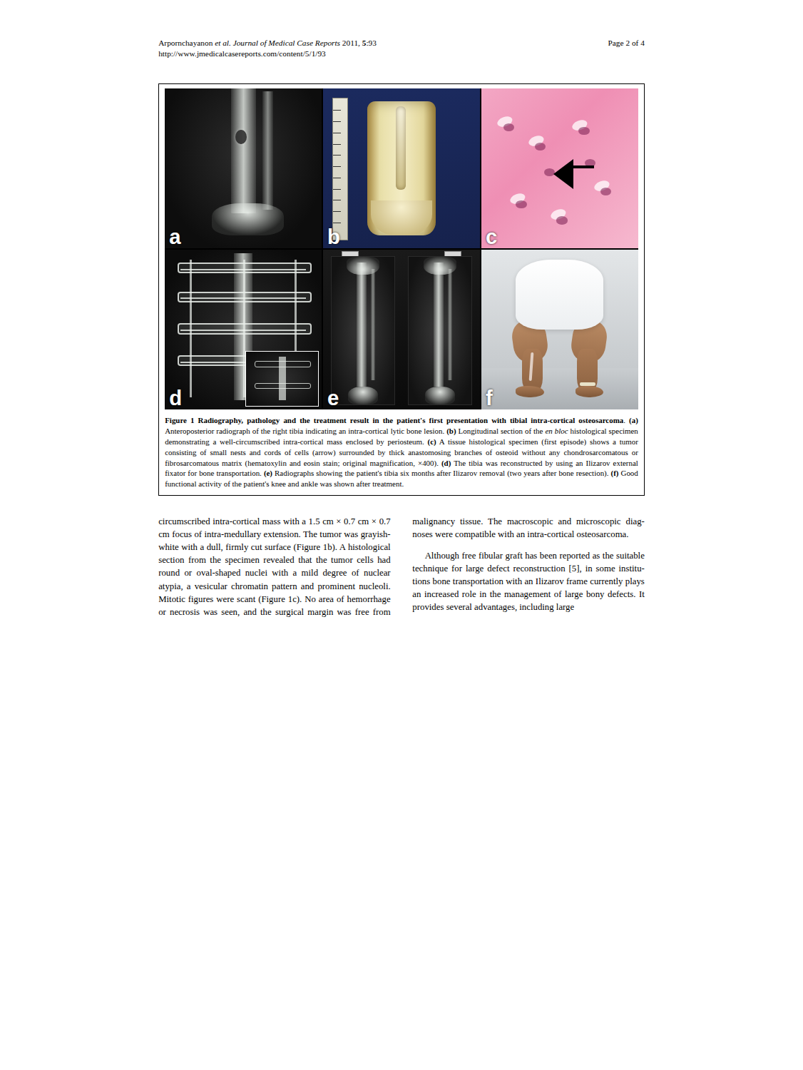Arpornchayanon et al. Journal of Medical Case Reports 2011, 5:93
http://www.jmedicalcasereports.com/content/5/1/93
Page 2 of 4
a
b
c
d
e
f
Figure 1 Radiography, pathology and the treatment result in the patient's first presentation with tibial intra-cortical osteosarcoma. (a) Anteroposterior radiograph of the right tibia indicating an intra-cortical lytic bone lesion. (b) Longitudinal section of the en bloc histological specimen demonstrating a well-circumscribed intra-cortical mass enclosed by periosteum. (c) A tissue histological specimen (first episode) shows a tumor consisting of small nests and cords of cells (arrow) surrounded by thick anastomosing branches of osteoid without any chondrosarcomatous or fibrosarcomatous matrix (hematoxylin and eosin stain; original magnification, ×400). (d) The tibia was reconstructed by using an Ilizarov external fixator for bone transportation. (e) Radiographs showing the patient's tibia six months after Ilizarov removal (two years after bone resection). (f) Good functional activity of the patient's knee and ankle was shown after treatment.
circumscribed intra-cortical mass with a 1.5 cm × 0.7 cm × 0.7 cm focus of intra-medullary extension. The tumor was grayish-white with a dull, firmly cut surface (Figure 1b). A histological section from the specimen revealed that the tumor cells had round or oval-shaped nuclei with a mild degree of nuclear atypia, a vesicular chromatin pattern and prominent nucleoli. Mitotic figures were scant (Figure 1c). No area of hemorrhage or necrosis was seen, and the surgical margin was free from malignancy tissue. The macroscopic and microscopic diagnoses were compatible with an intra-cortical osteosarcoma.
Although free fibular graft has been reported as the suitable technique for large defect reconstruction [5], in some institutions bone transportation with an Ilizarov frame currently plays an increased role in the management of large bony defects. It provides several advantages, including large